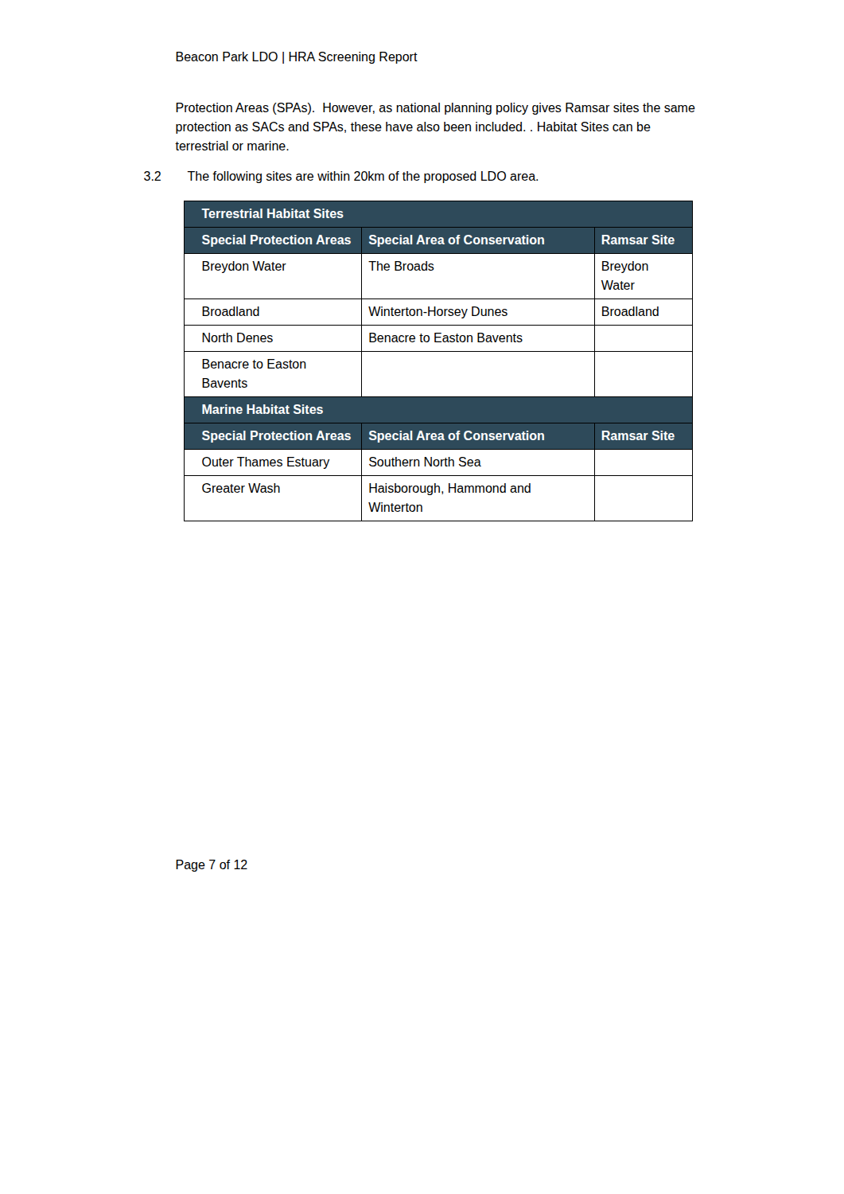Beacon Park LDO | HRA Screening Report
Protection Areas (SPAs). However, as national planning policy gives Ramsar sites the same protection as SACs and SPAs, these have also been included. . Habitat Sites can be terrestrial or marine.
3.2
The following sites are within 20km of the proposed LDO area.
| Terrestrial Habitat Sites |
| Special Protection Areas | Special Area of Conservation | Ramsar Site |
| Breydon Water | The Broads | Breydon Water |
| Broadland | Winterton-Horsey Dunes | Broadland |
| North Denes | Benacre to Easton Bavents | |
| Benacre to Easton Bavents | | |
| Marine Habitat Sites |
| Special Protection Areas | Special Area of Conservation | Ramsar Site |
| Outer Thames Estuary | Southern North Sea | |
| Greater Wash | Haisborough, Hammond and Winterton | |
Page 7 of 12